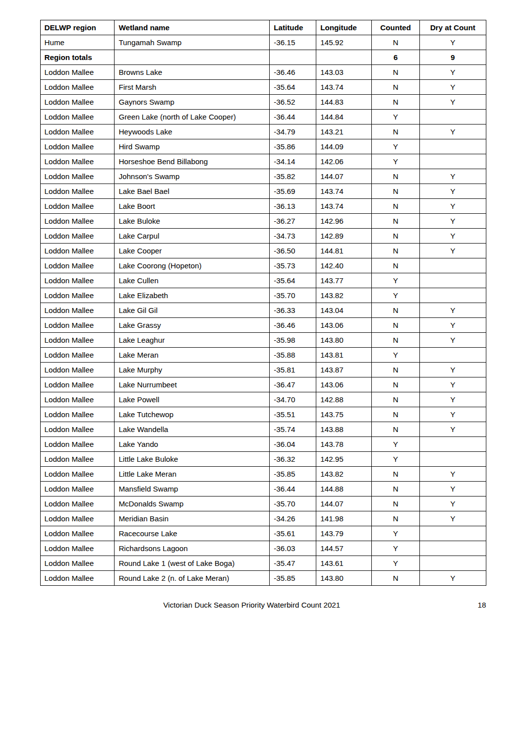Wetlands counted during the Victorian Duck Season Priority Waterbird Count 2021
| DELWP region | Wetland name | Latitude | Longitude | Counted | Dry at Count |
| --- | --- | --- | --- | --- | --- |
| Hume | Tungamah Swamp | -36.15 | 145.92 | N | Y |
| Region totals | | | | 6 | 9 |
| Loddon Mallee | Browns Lake | -36.46 | 143.03 | N | Y |
| Loddon Mallee | First Marsh | -35.64 | 143.74 | N | Y |
| Loddon Mallee | Gaynors Swamp | -36.52 | 144.83 | N | Y |
| Loddon Mallee | Green Lake (north of Lake Cooper) | -36.44 | 144.84 | Y | |
| Loddon Mallee | Heywoods Lake | -34.79 | 143.21 | N | Y |
| Loddon Mallee | Hird Swamp | -35.86 | 144.09 | Y | |
| Loddon Mallee | Horseshoe Bend Billabong | -34.14 | 142.06 | Y | |
| Loddon Mallee | Johnson's Swamp | -35.82 | 144.07 | N | Y |
| Loddon Mallee | Lake Bael Bael | -35.69 | 143.74 | N | Y |
| Loddon Mallee | Lake Boort | -36.13 | 143.74 | N | Y |
| Loddon Mallee | Lake Buloke | -36.27 | 142.96 | N | Y |
| Loddon Mallee | Lake Carpul | -34.73 | 142.89 | N | Y |
| Loddon Mallee | Lake Cooper | -36.50 | 144.81 | N | Y |
| Loddon Mallee | Lake Coorong (Hopeton) | -35.73 | 142.40 | N | |
| Loddon Mallee | Lake Cullen | -35.64 | 143.77 | Y | |
| Loddon Mallee | Lake Elizabeth | -35.70 | 143.82 | Y | |
| Loddon Mallee | Lake Gil Gil | -36.33 | 143.04 | N | Y |
| Loddon Mallee | Lake Grassy | -36.46 | 143.06 | N | Y |
| Loddon Mallee | Lake Leaghur | -35.98 | 143.80 | N | Y |
| Loddon Mallee | Lake Meran | -35.88 | 143.81 | Y | |
| Loddon Mallee | Lake Murphy | -35.81 | 143.87 | N | Y |
| Loddon Mallee | Lake Nurrumbeet | -36.47 | 143.06 | N | Y |
| Loddon Mallee | Lake Powell | -34.70 | 142.88 | N | Y |
| Loddon Mallee | Lake Tutchewop | -35.51 | 143.75 | N | Y |
| Loddon Mallee | Lake Wandella | -35.74 | 143.88 | N | Y |
| Loddon Mallee | Lake Yando | -36.04 | 143.78 | Y | |
| Loddon Mallee | Little Lake Buloke | -36.32 | 142.95 | Y | |
| Loddon Mallee | Little Lake Meran | -35.85 | 143.82 | N | Y |
| Loddon Mallee | Mansfield Swamp | -36.44 | 144.88 | N | Y |
| Loddon Mallee | McDonalds Swamp | -35.70 | 144.07 | N | Y |
| Loddon Mallee | Meridian Basin | -34.26 | 141.98 | N | Y |
| Loddon Mallee | Racecourse Lake | -35.61 | 143.79 | Y | |
| Loddon Mallee | Richardsons Lagoon | -36.03 | 144.57 | Y | |
| Loddon Mallee | Round Lake 1 (west of Lake Boga) | -35.47 | 143.61 | Y | |
| Loddon Mallee | Round Lake 2 (n. of Lake Meran) | -35.85 | 143.80 | N | Y |
Victorian Duck Season Priority Waterbird Count 2021 18